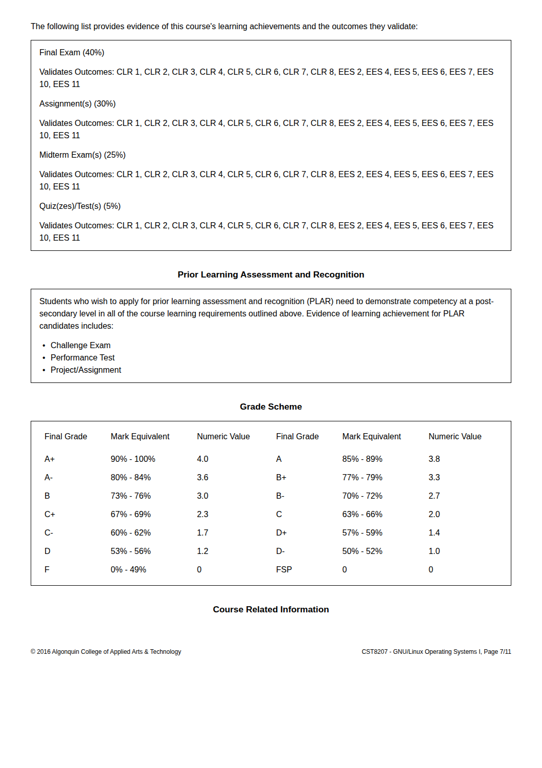The following list provides evidence of this course's learning achievements and the outcomes they validate:
Final Exam (40%)
Validates Outcomes: CLR 1, CLR 2, CLR 3, CLR 4, CLR 5, CLR 6, CLR 7, CLR 8, EES 2, EES 4, EES 5, EES 6, EES 7, EES 10, EES 11
Assignment(s) (30%)
Validates Outcomes: CLR 1, CLR 2, CLR 3, CLR 4, CLR 5, CLR 6, CLR 7, CLR 8, EES 2, EES 4, EES 5, EES 6, EES 7, EES 10, EES 11
Midterm Exam(s) (25%)
Validates Outcomes: CLR 1, CLR 2, CLR 3, CLR 4, CLR 5, CLR 6, CLR 7, CLR 8, EES 2, EES 4, EES 5, EES 6, EES 7, EES 10, EES 11
Quiz(zes)/Test(s) (5%)
Validates Outcomes: CLR 1, CLR 2, CLR 3, CLR 4, CLR 5, CLR 6, CLR 7, CLR 8, EES 2, EES 4, EES 5, EES 6, EES 7, EES 10, EES 11
Prior Learning Assessment and Recognition
Students who wish to apply for prior learning assessment and recognition (PLAR) need to demonstrate competency at a post-secondary level in all of the course learning requirements outlined above. Evidence of learning achievement for PLAR candidates includes:
Challenge Exam
Performance Test
Project/Assignment
Grade Scheme
| Final Grade | Mark Equivalent | Numeric Value | Final Grade | Mark Equivalent | Numeric Value |
| A+ | 90% - 100% | 4.0 | A | 85% - 89% | 3.8 |
| A- | 80% - 84% | 3.6 | B+ | 77% - 79% | 3.3 |
| B | 73% - 76% | 3.0 | B- | 70% - 72% | 2.7 |
| C+ | 67% - 69% | 2.3 | C | 63% - 66% | 2.0 |
| C- | 60% - 62% | 1.7 | D+ | 57% - 59% | 1.4 |
| D | 53% - 56% | 1.2 | D- | 50% - 52% | 1.0 |
| F | 0% - 49% | 0 | FSP | 0 | 0 |
Course Related Information
© 2016 Algonquin College of Applied Arts & Technology CST8207 - GNU/Linux Operating Systems I, Page 7/11